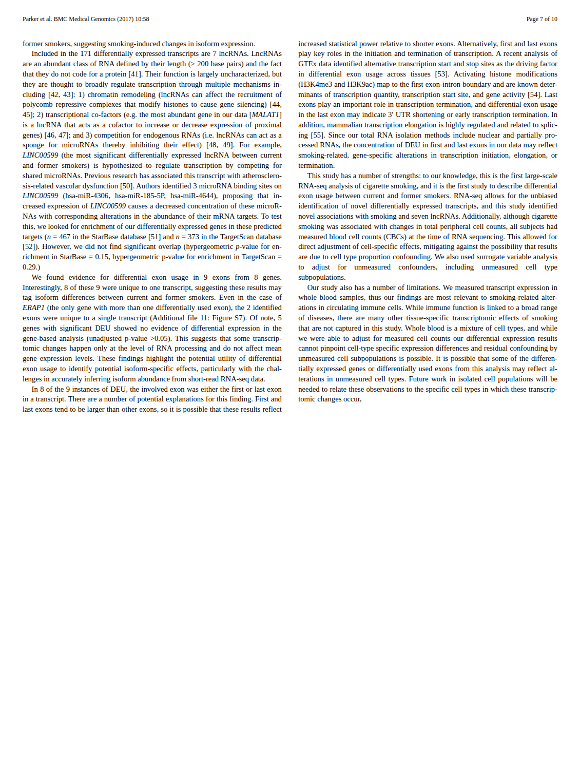Parker et al. BMC Medical Genomics (2017) 10:58 Page 7 of 10
former smokers, suggesting smoking-induced changes in isoform expression.
Included in the 171 differentially expressed transcripts are 7 lncRNAs. LncRNAs are an abundant class of RNA defined by their length (> 200 base pairs) and the fact that they do not code for a protein [41]. Their function is largely uncharacterized, but they are thought to broadly regulate transcription through multiple mechanisms including [42, 43]: 1) chromatin remodeling (lncRNAs can affect the recruitment of polycomb repressive complexes that modify histones to cause gene silencing) [44, 45]; 2) transcriptional co-factors (e.g. the most abundant gene in our data [MALAT1] is a lncRNA that acts as a cofactor to increase or decrease expression of proximal genes) [46, 47]; and 3) competition for endogenous RNAs (i.e. lncRNAs can act as a sponge for microRNAs thereby inhibiting their effect) [48, 49]. For example, LINC00599 (the most significant differentially expressed lncRNA between current and former smokers) is hypothesized to regulate transcription by competing for shared microRNAs. Previous research has associated this transcript with atherosclerosis-related vascular dysfunction [50]. Authors identified 3 microRNA binding sites on LINC00599 (hsa-miR-4306, hsa-miR-185-5P, hsa-miR-4644), proposing that increased expression of LINC00599 causes a decreased concentration of these microRNAs with corresponding alterations in the abundance of their mRNA targets. To test this, we looked for enrichment of our differentially expressed genes in these predicted targets (n = 467 in the StarBase database [51] and n = 373 in the TargetScan database [52]). However, we did not find significant overlap (hypergeometric p-value for enrichment in StarBase = 0.15, hypergeometric p-value for enrichment in TargetScan = 0.29.)
We found evidence for differential exon usage in 9 exons from 8 genes. Interestingly, 8 of these 9 were unique to one transcript, suggesting these results may tag isoform differences between current and former smokers. Even in the case of ERAP1 (the only gene with more than one differentially used exon), the 2 identified exons were unique to a single transcript (Additional file 11: Figure S7). Of note, 5 genes with significant DEU showed no evidence of differential expression in the gene-based analysis (unadjusted p-value >0.05). This suggests that some transcriptomic changes happen only at the level of RNA processing and do not affect mean gene expression levels. These findings highlight the potential utility of differential exon usage to identify potential isoform-specific effects, particularly with the challenges in accurately inferring isoform abundance from short-read RNA-seq data.
In 8 of the 9 instances of DEU, the involved exon was either the first or last exon in a transcript. There are a number of potential explanations for this finding. First and last exons tend to be larger than other exons, so it is possible that these results reflect increased statistical power relative to shorter exons. Alternatively, first and last exons play key roles in the initiation and termination of transcription. A recent analysis of GTEx data identified alternative transcription start and stop sites as the driving factor in differential exon usage across tissues [53]. Activating histone modifications (H3K4me3 and H3K9ac) map to the first exon-intron boundary and are known determinants of transcription quantity, transcription start site, and gene activity [54]. Last exons play an important role in transcription termination, and differential exon usage in the last exon may indicate 3′ UTR shortening or early transcription termination. In addition, mammalian transcription elongation is highly regulated and related to splicing [55]. Since our total RNA isolation methods include nuclear and partially processed RNAs, the concentration of DEU in first and last exons in our data may reflect smoking-related, gene-specific alterations in transcription initiation, elongation, or termination.
This study has a number of strengths: to our knowledge, this is the first large-scale RNA-seq analysis of cigarette smoking, and it is the first study to describe differential exon usage between current and former smokers. RNA-seq allows for the unbiased identification of novel differentially expressed transcripts, and this study identified novel associations with smoking and seven lncRNAs. Additionally, although cigarette smoking was associated with changes in total peripheral cell counts, all subjects had measured blood cell counts (CBCs) at the time of RNA sequencing. This allowed for direct adjustment of cell-specific effects, mitigating against the possibility that results are due to cell type proportion confounding. We also used surrogate variable analysis to adjust for unmeasured confounders, including unmeasured cell type subpopulations.
Our study also has a number of limitations. We measured transcript expression in whole blood samples, thus our findings are most relevant to smoking-related alterations in circulating immune cells. While immune function is linked to a broad range of diseases, there are many other tissue-specific transcriptomic effects of smoking that are not captured in this study. Whole blood is a mixture of cell types, and while we were able to adjust for measured cell counts our differential expression results cannot pinpoint cell-type specific expression differences and residual confounding by unmeasured cell subpopulations is possible. It is possible that some of the differentially expressed genes or differentially used exons from this analysis may reflect alterations in unmeasured cell types. Future work in isolated cell populations will be needed to relate these observations to the specific cell types in which these transcriptomic changes occur,